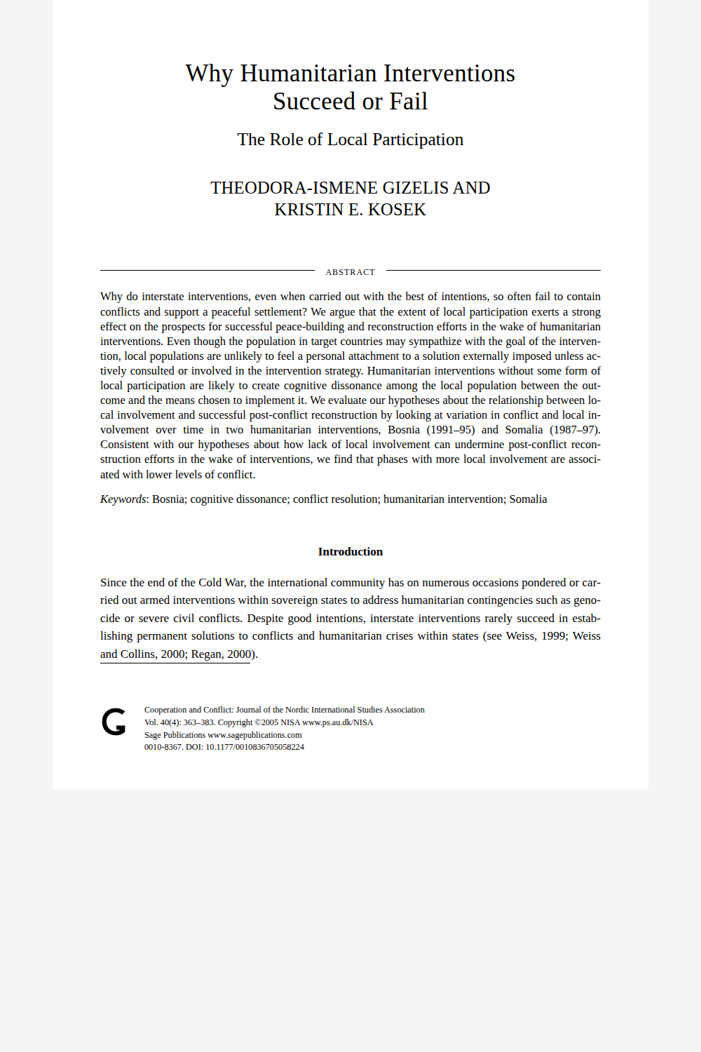Why Humanitarian Interventions
Succeed or Fail
The Role of Local Participation
Theodora-Ismene Gizelis and
Kristin E. Kosek
Abstract
Why do interstate interventions, even when carried out with the best of intentions, so often fail to contain conflicts and support a peaceful settlement? We argue that the extent of local participation exerts a strong effect on the prospects for successful peace-building and reconstruction efforts in the wake of humanitarian interventions. Even though the population in target countries may sympathize with the goal of the intervention, local populations are unlikely to feel a personal attachment to a solution externally imposed unless actively consulted or involved in the intervention strategy. Humanitarian interventions without some form of local participation are likely to create cognitive dissonance among the local population between the outcome and the means chosen to implement it. We evaluate our hypotheses about the relationship between local involvement and successful post-conflict reconstruction by looking at variation in conflict and local involvement over time in two humanitarian interventions, Bosnia (1991–95) and Somalia (1987–97). Consistent with our hypotheses about how lack of local involvement can undermine post-conflict reconstruction efforts in the wake of interventions, we find that phases with more local involvement are associated with lower levels of conflict.
Keywords: Bosnia; cognitive dissonance; conflict resolution; humanitarian intervention; Somalia
Introduction
Since the end of the Cold War, the international community has on numerous occasions pondered or carried out armed interventions within sovereign states to address humanitarian contingencies such as genocide or severe civil conflicts. Despite good intentions, interstate interventions rarely succeed in establishing permanent solutions to conflicts and humanitarian crises within states (see Weiss, 1999; Weiss and Collins, 2000; Regan, 2000).
Cooperation and Conflict: Journal of the Nordic International Studies Association
Vol. 40(4): 363–383. Copyright ©2005 NISA www.ps.au.dk/NISA
Sage Publications www.sagepublications.com
0010-8367. DOI: 10.1177/0010836705058224